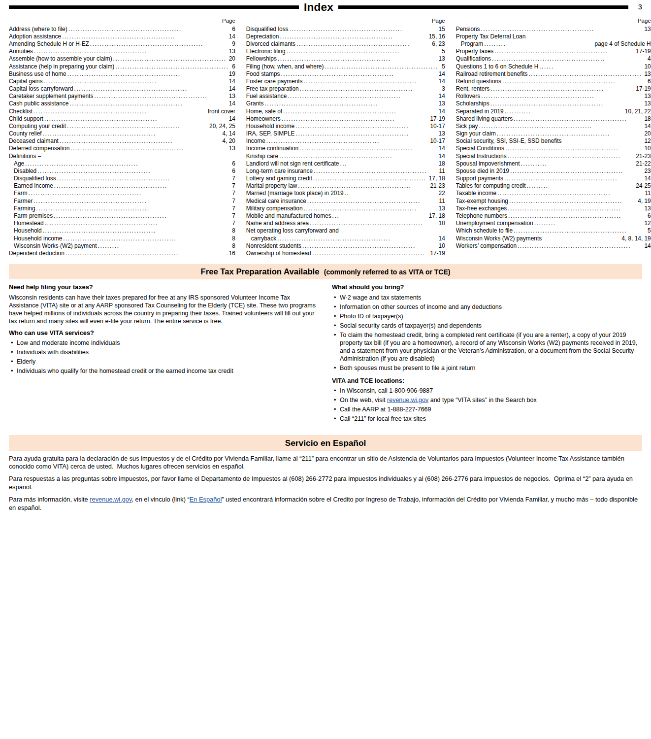Index
3
Page
Address (where to file)
...............................................
6
Adoption assistance
...............................................
14
Amending Schedule H or H-EZ
...............................................
9
Annuities
...............................................
13
Assemble (how to assemble your claim)
...............................................
20
Assistance (help in preparing your claim)
...............................................
6
Business use of home
...............................................
19
Capital gains
...............................................
14
Capital loss carryforward
...............................................
14
Caretaker supplement payments
...............................................
13
Cash public assistance
...............................................
14
Checklist
...............................................
front cover
Child support
...............................................
14
Computing your credit
...............................................
20, 24, 25
County relief
...............................................
4, 14
Deceased claimant
...............................................
4, 20
Deferred compensation
...............................................
13
Definitions –
Age
...............................................
6
Disabled
...............................................
6
Disqualified loss
...............................................
7
Earned income
...............................................
7
Farm
...............................................
7
Farmer
...............................................
7
Farming
...............................................
7
Farm premises
...............................................
7
Homestead
...............................................
7
Household
...............................................
8
Household income
...............................................
8
Wisconsin Works (W2) payment
.........
8
Dependent deduction
...............................................
16
Page
Disqualified loss
...............................................
15
Depreciation
...............................................
15, 16
Divorced claimants
...............................................
6, 23
Electronic filing
...............................................
5
Fellowships
...............................................
13
Filing (how, when, and where)
...............................................
5
Food stamps
...............................................
14
Foster care payments
...............................................
14
Free tax preparation
...............................................
3
Fuel assistance
...............................................
14
Grants
...............................................
13
Home, sale of
...............................................
14
Homeowners
...............................................
17-19
Household income
...............................................
10-17
IRA, SEP, SIMPLE
...............................................
13
Income
...............................................
10-17
Income continuation
...............................................
14
Kinship care
...............................................
14
Landlord will not sign rent certificate
...
18
Long-term care insurance
...............................................
11
Lottery and gaming credit
...............................................
17, 18
Marital property law
...............................................
21-23
Married (marriage took place) in 2019
..
22
Medical care insurance
...............................................
11
Military compensation
...............................................
13
Mobile and manufactured homes
...
17, 18
Name and address area
...............................................
10
Net operating loss carryforward and
carryback
...............................................
14
Nonresident students
...............................................
10
Ownership of homestead
...............................................
17-19
Page
Pensions
...............................................
13
Property Tax Deferral Loan
Program
.........
page 4 of Schedule H
Property taxes
...............................................
17-19
Qualifications
...............................................
4
Questions 1 to 6 on Schedule H
......
10
Railroad retirement benefits
...............................................
13
Refund questions
...............................................
6
Rent, renters
...............................................
17-19
Rollovers
...............................................
13
Scholarships
...............................................
13
Separated in 2019
...........
10, 21, 22
Shared living quarters
...............................................
18
Sick pay
...............................................
14
Sign your claim
...............................................
20
Social security, SSI, SSI-E, SSD benefits
12
Special Conditions
...............................................
10
Special Instructions
...............................................
21-23
Spousal impoverishment
...........
21-22
Spouse died in 2019
...............................................
23
Support payments
...............................................
14
Tables for computing credit
.........
24-25
Taxable income
...............................................
11
Tax-exempt housing
...............................................
4, 19
Tax-free exchanges
...............................................
13
Telephone numbers
...............................................
6
Unemployment compensation
.........
12
Which schedule to file
...............................................
5
Wisconsin Works (W2) payments
4, 8, 14, 19
Workers’ compensation
...............................................
14
Free Tax Preparation Available (commonly referred to as VITA or TCE)
Need help filing your taxes?
Wisconsin residents can have their taxes prepared for free at any IRS sponsored Volunteer Income Tax Assistance (VITA) site or at any AARP sponsored Tax Counseling for the Elderly (TCE) site. These two programs have helped millions of individuals across the country in preparing their taxes. Trained volunteers will fill out your tax return and many sites will even e-file your return. The entire service is free.
Who can use VITA services?
Low and moderate income individuals
Individuals with disabilities
Elderly
Individuals who qualify for the homestead credit or the earned income tax credit
What should you bring?
W-2 wage and tax statements
Information on other sources of income and any deductions
Photo ID of taxpayer(s)
Social security cards of taxpayer(s) and dependents
To claim the homestead credit, bring a completed rent certificate (if you are a renter), a copy of your 2019 property tax bill (if you are a homeowner), a record of any Wisconsin Works (W2) payments received in 2019, and a statement from your physician or the Veteran’s Administration, or a document from the Social Security Administration (if you are disabled)
Both spouses must be present to file a joint return
VITA and TCE locations:
In Wisconsin, call 1-800-906-9887
On the web, visit revenue.wi.gov and type “VITA sites” in the Search box
Call the AARP at 1-888-227-7669
Call “211” for local free tax sites
Servicio en Español
Para ayuda gratuita para la declaración de sus impuestos y de el Crédito por Vivienda Familiar, llame al “211” para encontrar un sitio de Asistencia de Voluntarios para Impuestos (Volunteer Income Tax Assistance también conocido como VITA) cerca de usted. Muchos lugares ofrecen servicios en español.
Para respuestas a las preguntas sobre impuestos, por favor llame el Departamento de Impuestos al (608) 266-2772 para impuestos individuales y al (608) 266-2776 para impuestos de negocios. Oprima el “2” para ayuda en español.
Para más información, visite revenue.wi.gov, en el vinculo (link) “En Español” usted encontrará información sobre el Credito por Ingreso de Trabajo, información del Crédito por Vivienda Familiar, y mucho más – todo disponible en español.